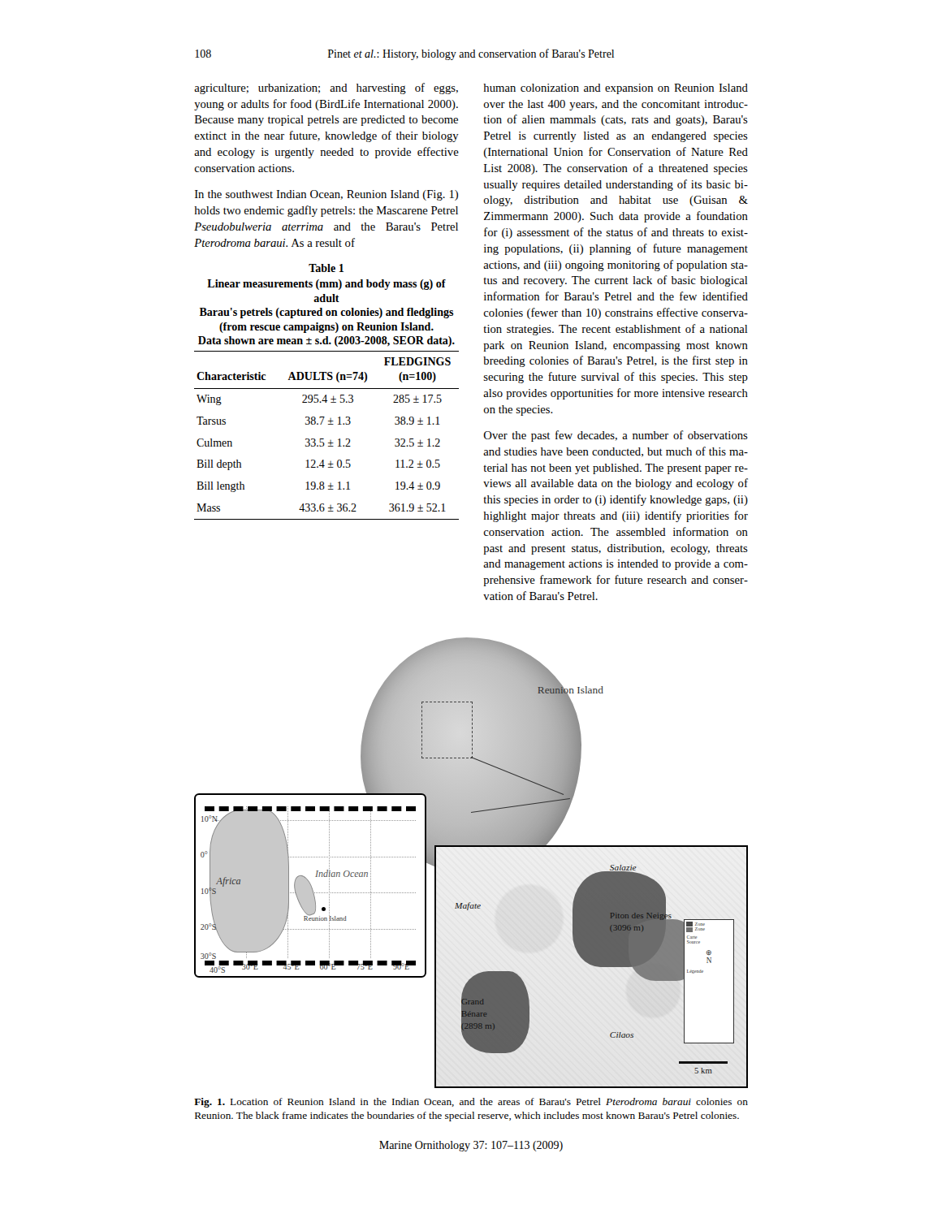108
Pinet et al.: History, biology and conservation of Barau's Petrel
agriculture; urbanization; and harvesting of eggs, young or adults for food (BirdLife International 2000). Because many tropical petrels are predicted to become extinct in the near future, knowledge of their biology and ecology is urgently needed to provide effective conservation actions.
In the southwest Indian Ocean, Reunion Island (Fig. 1) holds two endemic gadfly petrels: the Mascarene Petrel Pseudobulweria aterrima and the Barau's Petrel Pterodroma baraui. As a result of
Table 1 Linear measurements (mm) and body mass (g) of adult
Barau's petrels (captured on colonies) and fledglings
(from rescue campaigns) on Reunion Island.
Data shown are mean ± s.d. (2003-2008, SEOR data).
| Characteristic | ADULTS (n=74) | FLEDGINGS (n=100) |
| --- | --- | --- |
| Wing | 295.4 ± 5.3 | 285 ± 17.5 |
| Tarsus | 38.7 ± 1.3 | 38.9 ± 1.1 |
| Culmen | 33.5 ± 1.2 | 32.5 ± 1.2 |
| Bill depth | 12.4 ± 0.5 | 11.2 ± 0.5 |
| Bill length | 19.8 ± 1.1 | 19.4 ± 0.9 |
| Mass | 433.6 ± 36.2 | 361.9 ± 52.1 |
human colonization and expansion on Reunion Island over the last 400 years, and the concomitant introduction of alien mammals (cats, rats and goats), Barau's Petrel is currently listed as an endangered species (International Union for Conservation of Nature Red List 2008). The conservation of a threatened species usually requires detailed understanding of its basic biology, distribution and habitat use (Guisan & Zimmermann 2000). Such data provide a foundation for (i) assessment of the status of and threats to existing populations, (ii) planning of future management actions, and (iii) ongoing monitoring of population status and recovery. The current lack of basic biological information for Barau's Petrel and the few identified colonies (fewer than 10) constrains effective conservation strategies. The recent establishment of a national park on Reunion Island, encompassing most known breeding colonies of Barau's Petrel, is the first step in securing the future survival of this species. This step also provides opportunities for more intensive research on the species.
Over the past few decades, a number of observations and studies have been conducted, but much of this material has not been yet published. The present paper reviews all available data on the biology and ecology of this species in order to (i) identify knowledge gaps, (ii) highlight major threats and (iii) identify priorities for conservation action. The assembled information on past and present status, distribution, ecology, threats and management actions is intended to provide a comprehensive framework for future research and conservation of Barau's Petrel.
Reunion Island
10 km
Africa
Reunion Island
Indian Ocean
10°N
0°
10°S
20°S
30°S
40°S
30°E
45°E
60°E
75°E
90°E
Mafate
Salazie
Piton des Neiges
(3096 m)
Grand
Bénare
(2898 m)
Cilaos
Zone
Zone
Carte
Source
⊕
N
Légende
5 km
Fig. 1. Location of Reunion Island in the Indian Ocean, and the areas of Barau's Petrel Pterodroma baraui colonies on Reunion. The black frame indicates the boundaries of the special reserve, which includes most known Barau's Petrel colonies.
Marine Ornithology 37: 107–113 (2009)